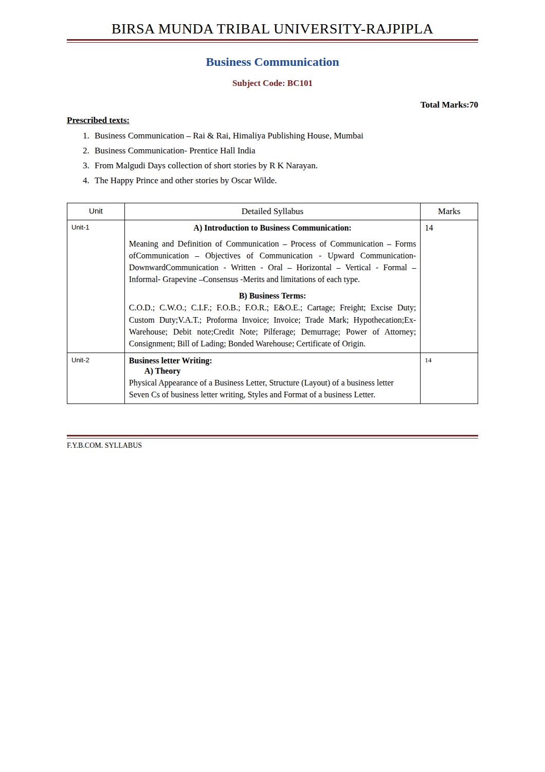BIRSA MUNDA TRIBAL UNIVERSITY-RAJPIPLA
Business Communication
Subject Code: BC101
Total Marks:70
Prescribed texts:
Business Communication – Rai & Rai, Himaliya Publishing House, Mumbai
Business Communication- Prentice Hall India
From Malgudi Days collection of short stories by R K Narayan.
The Happy Prince and other stories by Oscar Wilde.
| Unit | Detailed Syllabus | Marks |
| --- | --- | --- |
| Unit-1 | A) Introduction to Business Communication: Meaning and Definition of Communication – Process of Communication – Forms ofCommunication – Objectives of Communication - Upward Communication- DownwardCommunication - Written - Oral – Horizontal – Vertical - Formal – Informal- Grapevine –Consensus -Merits and limitations of each type. B) Business Terms: C.O.D.; C.W.O.; C.I.F.; F.O.B.; F.O.R.; E&O.E.; Cartage; Freight; Excise Duty; Custom Duty;V.A.T.; Proforma Invoice; Invoice; Trade Mark; Hypothecation;Ex- Warehouse; Debit note;Credit Note; Pilferage; Demurrage; Power of Attorney; Consignment; Bill of Lading; Bonded Warehouse; Certificate of Origin. | 14 |
| Unit-2 | Business letter Writing: A) Theory Physical Appearance of a Business Letter, Structure (Layout) of a business letter Seven Cs of business letter writing, Styles and Format of a business Letter. | 14 |
F.Y.B.COM. SYLLABUS